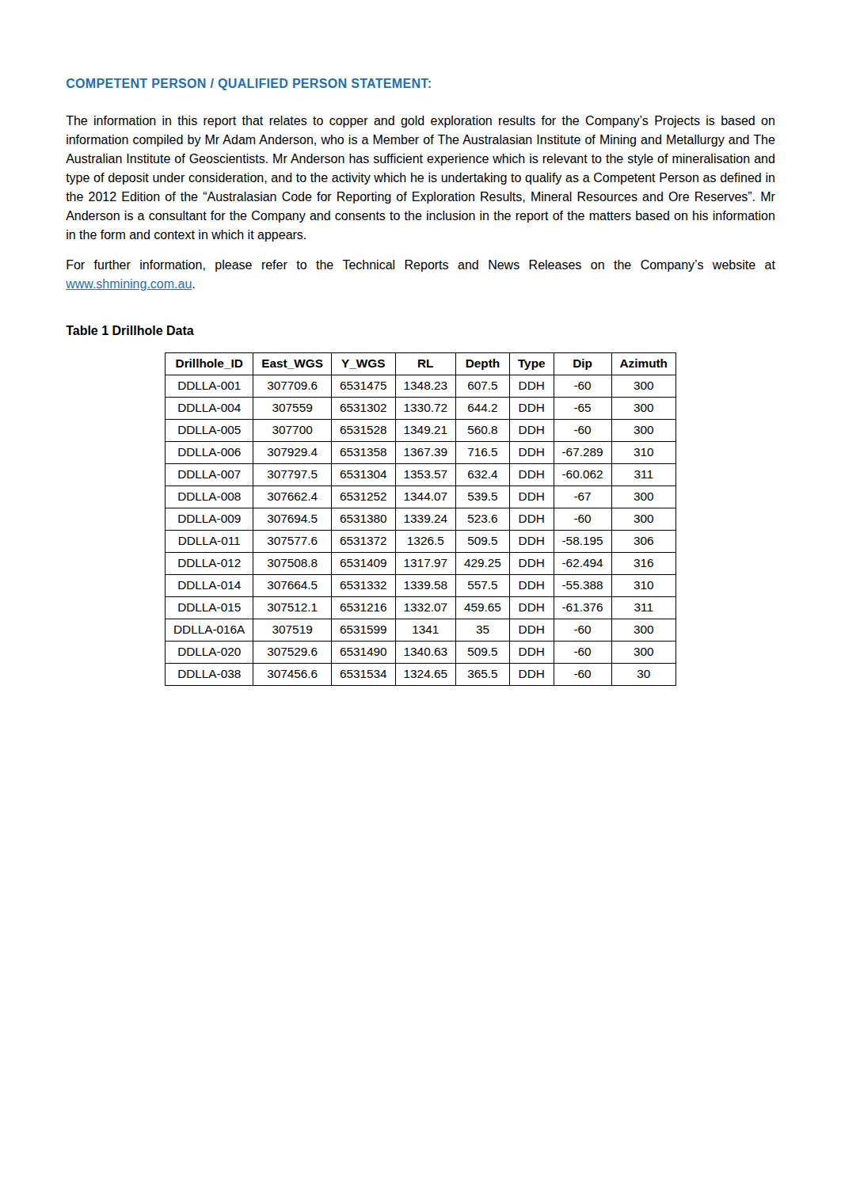COMPETENT PERSON / QUALIFIED PERSON STATEMENT:
The information in this report that relates to copper and gold exploration results for the Company’s Projects is based on information compiled by Mr Adam Anderson, who is a Member of The Australasian Institute of Mining and Metallurgy and The Australian Institute of Geoscientists. Mr Anderson has sufficient experience which is relevant to the style of mineralisation and type of deposit under consideration, and to the activity which he is undertaking to qualify as a Competent Person as defined in the 2012 Edition of the “Australasian Code for Reporting of Exploration Results, Mineral Resources and Ore Reserves”. Mr Anderson is a consultant for the Company and consents to the inclusion in the report of the matters based on his information in the form and context in which it appears.
For further information, please refer to the Technical Reports and News Releases on the Company’s website at www.shmining.com.au.
Table 1 Drillhole Data
| Drillhole_ID | East_WGS | Y_WGS | RL | Depth | Type | Dip | Azimuth |
| --- | --- | --- | --- | --- | --- | --- | --- |
| DDLLA-001 | 307709.6 | 6531475 | 1348.23 | 607.5 | DDH | -60 | 300 |
| DDLLA-004 | 307559 | 6531302 | 1330.72 | 644.2 | DDH | -65 | 300 |
| DDLLA-005 | 307700 | 6531528 | 1349.21 | 560.8 | DDH | -60 | 300 |
| DDLLA-006 | 307929.4 | 6531358 | 1367.39 | 716.5 | DDH | -67.289 | 310 |
| DDLLA-007 | 307797.5 | 6531304 | 1353.57 | 632.4 | DDH | -60.062 | 311 |
| DDLLA-008 | 307662.4 | 6531252 | 1344.07 | 539.5 | DDH | -67 | 300 |
| DDLLA-009 | 307694.5 | 6531380 | 1339.24 | 523.6 | DDH | -60 | 300 |
| DDLLA-011 | 307577.6 | 6531372 | 1326.5 | 509.5 | DDH | -58.195 | 306 |
| DDLLA-012 | 307508.8 | 6531409 | 1317.97 | 429.25 | DDH | -62.494 | 316 |
| DDLLA-014 | 307664.5 | 6531332 | 1339.58 | 557.5 | DDH | -55.388 | 310 |
| DDLLA-015 | 307512.1 | 6531216 | 1332.07 | 459.65 | DDH | -61.376 | 311 |
| DDLLA-016A | 307519 | 6531599 | 1341 | 35 | DDH | -60 | 300 |
| DDLLA-020 | 307529.6 | 6531490 | 1340.63 | 509.5 | DDH | -60 | 300 |
| DDLLA-038 | 307456.6 | 6531534 | 1324.65 | 365.5 | DDH | -60 | 30 |